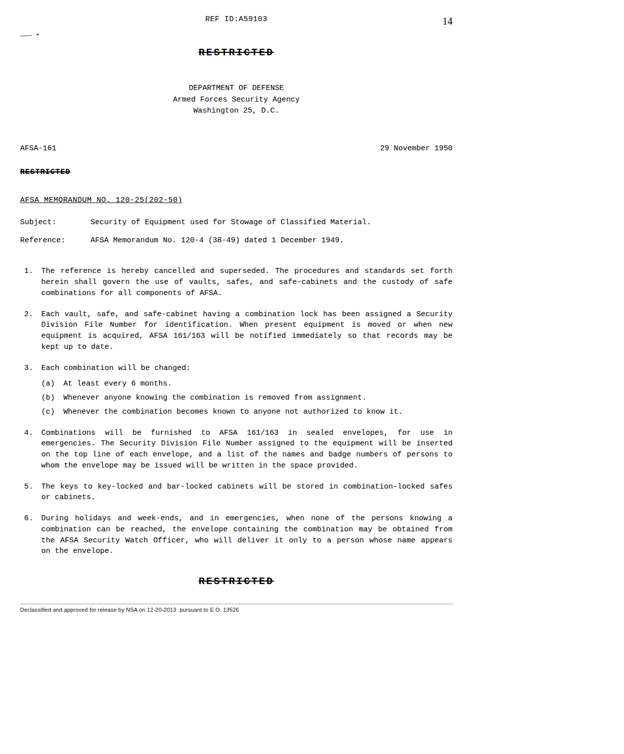——— •
REF ID:A59103
14
RESTRICTED
DEPARTMENT OF DEFENSE
Armed Forces Security Agency
Washington 25, D.C.
AFSA-161
29 November 1950
RESTRICTED
AFSA MEMORANDUM NO. 120-25(202-50)
| Subject: | Security of Equipment used for Stowage of Classified Material. |
| Reference: | AFSA Memorandum No. 120-4 (38-49) dated 1 December 1949. |
The reference is hereby cancelled and superseded. The procedures and standards set forth herein shall govern the use of vaults, safes, and safe-cabinets and the custody of safe combinations for all components of AFSA.
Each vault, safe, and safe-cabinet having a combination lock has been assigned a Security Division File Number for identification. When present equipment is moved or when new equipment is acquired, AFSA 161/163 will be notified immediately so that records may be kept up to date.
Each combination will be changed:
(a) At least every 6 months.
(b) Whenever anyone knowing the combination is removed from assignment.
(c) Whenever the combination becomes known to anyone not authorized to know it.
Combinations will be furnished to AFSA 161/163 in sealed envelopes, for use in emergencies. The Security Division File Number assigned to the equipment will be inserted on the top line of each envelope, and a list of the names and badge numbers of persons to whom the envelope may be issued will be written in the space provided.
The keys to key-locked and bar-locked cabinets will be stored in combination-locked safes or cabinets.
During holidays and week-ends, and in emergencies, when none of the persons knowing a combination can be reached, the envelope containing the combination may be obtained from the AFSA Security Watch Officer, who will deliver it only to a person whose name appears on the envelope.
RESTRICTED
Declassified and approved for release by NSA on 12-20-2013 pursuant to E.O. 13526